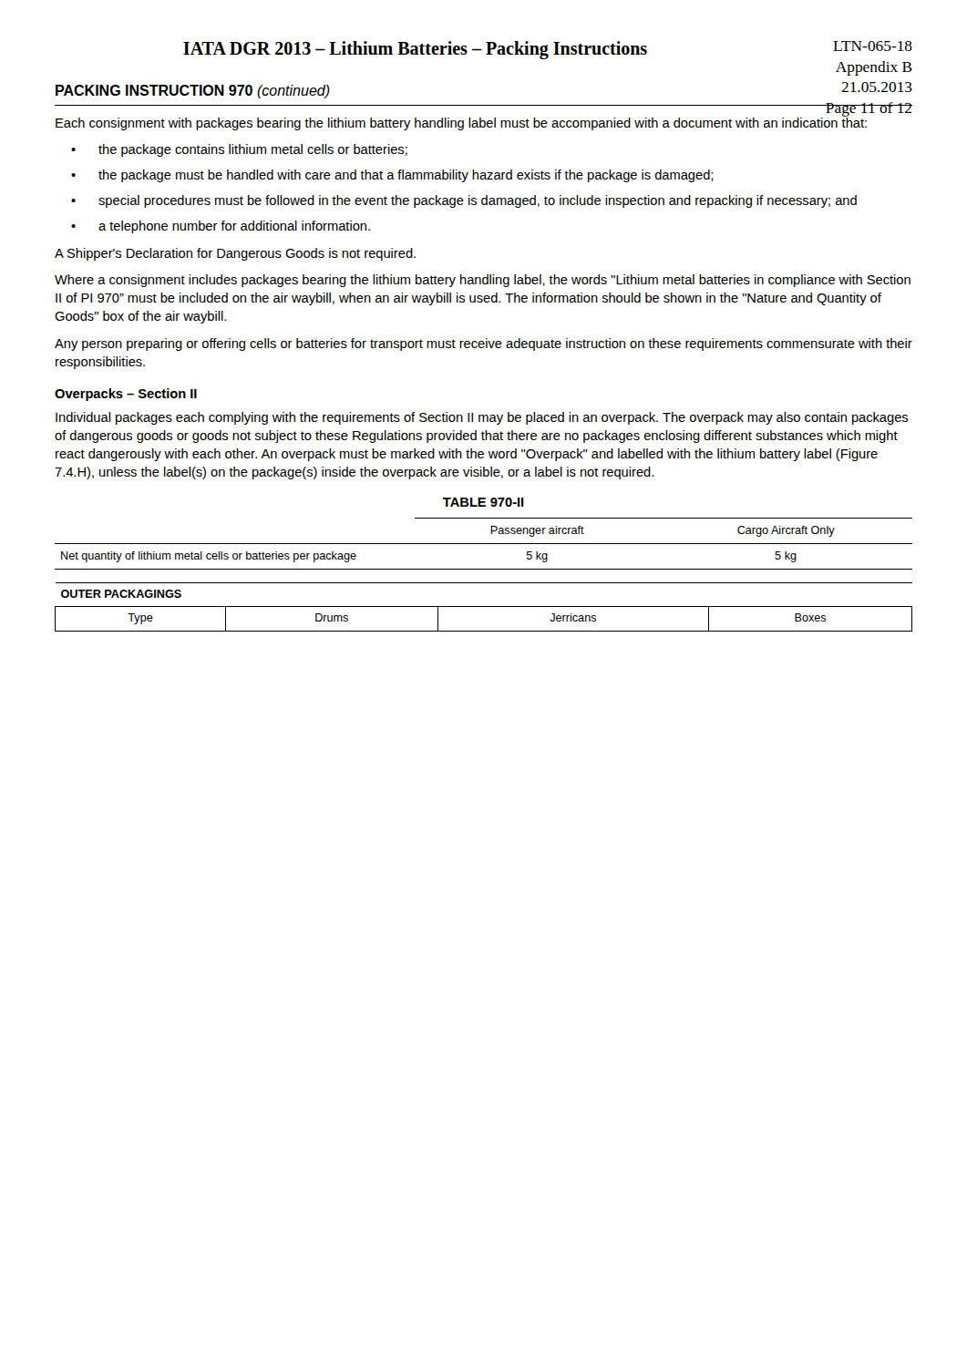IATA DGR 2013 – Lithium Batteries – Packing Instructions
LTN-065-18
Appendix B
21.05.2013
Page 11 of 12
PACKING INSTRUCTION 970 (continued)
Each consignment with packages bearing the lithium battery handling label must be accompanied with a document with an indication that:
the package contains lithium metal cells or batteries;
the package must be handled with care and that a flammability hazard exists if the package is damaged;
special procedures must be followed in the event the package is damaged, to include inspection and repacking if necessary; and
a telephone number for additional information.
A Shipper's Declaration for Dangerous Goods is not required.
Where a consignment includes packages bearing the lithium battery handling label, the words "Lithium metal batteries in compliance with Section II of PI 970” must be included on the air waybill, when an air waybill is used. The information should be shown in the "Nature and Quantity of Goods" box of the air waybill.
Any person preparing or offering cells or batteries for transport must receive adequate instruction on these requirements commensurate with their responsibilities.
Overpacks – Section II
Individual packages each complying with the requirements of Section II may be placed in an overpack. The overpack may also contain packages of dangerous goods or goods not subject to these Regulations provided that there are no packages enclosing different substances which might react dangerously with each other. An overpack must be marked with the word "Overpack" and labelled with the lithium battery label (Figure 7.4.H), unless the label(s) on the package(s) inside the overpack are visible, or a label is not required.
TABLE 970-II
| | Passenger aircraft | Cargo Aircraft Only |
| --- | --- | --- |
| Net quantity of lithium metal cells or batteries per package | 5 kg | 5 kg |
| OUTER PACKAGINGS |
| Type | Drums | Jerricans | Boxes |